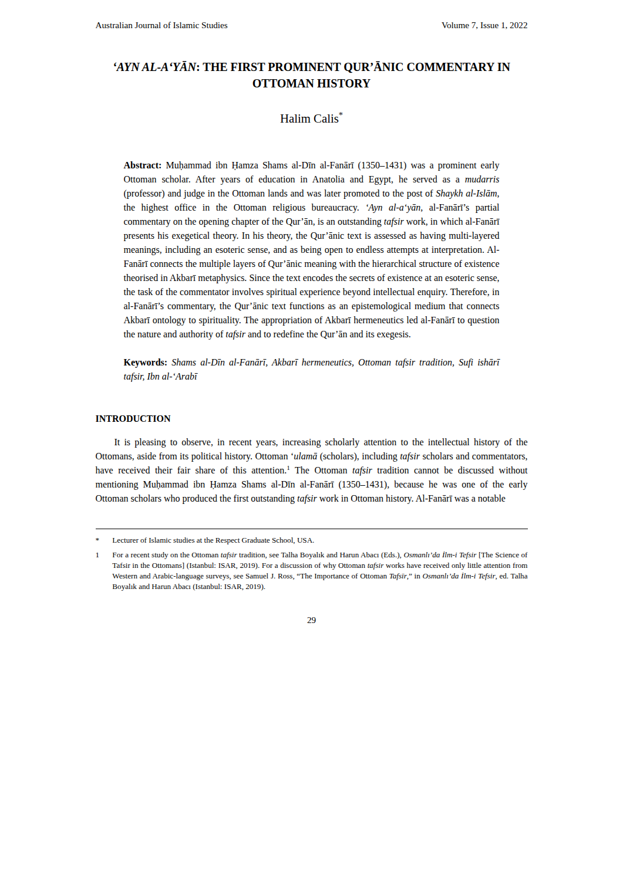Australian Journal of Islamic Studies Volume 7, Issue 1, 2022
‘Ayn al-A‘yān: The First Prominent Qur’ānic Commentary in Ottoman History
Halim Calis*
Abstract: Muḥammad ibn Ḥamza Shams al-Dīn al-Fanārī (1350–1431) was a prominent early Ottoman scholar. After years of education in Anatolia and Egypt, he served as a mudarris (professor) and judge in the Ottoman lands and was later promoted to the post of Shaykh al-Islām, the highest office in the Ottoman religious bureaucracy. ‘Ayn al-a‘yān, al-Fanārī’s partial commentary on the opening chapter of the Qur’ān, is an outstanding tafsir work, in which al-Fanārī presents his exegetical theory. In his theory, the Qur’ānic text is assessed as having multi-layered meanings, including an esoteric sense, and as being open to endless attempts at interpretation. Al-Fanārī connects the multiple layers of Qur’ānic meaning with the hierarchical structure of existence theorised in Akbarī metaphysics. Since the text encodes the secrets of existence at an esoteric sense, the task of the commentator involves spiritual experience beyond intellectual enquiry. Therefore, in al-Fanārī’s commentary, the Qur’ānic text functions as an epistemological medium that connects Akbarī ontology to spirituality. The appropriation of Akbarī hermeneutics led al-Fanārī to question the nature and authority of tafsir and to redefine the Qur’ān and its exegesis.
Keywords: Shams al-Dīn al-Fanārī, Akbarī hermeneutics, Ottoman tafsir tradition, Sufi ishārī tafsir, Ibn al-‘Arabī
Introduction
It is pleasing to observe, in recent years, increasing scholarly attention to the intellectual history of the Ottomans, aside from its political history. Ottoman ‘ulamā (scholars), including tafsir scholars and commentators, have received their fair share of this attention.1 The Ottoman tafsir tradition cannot be discussed without mentioning Muḥammad ibn Ḥamza Shams al-Dīn al-Fanārī (1350–1431), because he was one of the early Ottoman scholars who produced the first outstanding tafsir work in Ottoman history. Al-Fanārī was a notable
*Lecturer of Islamic studies at the Respect Graduate School, USA.
1 For a recent study on the Ottoman tafsir tradition, see Talha Boyalık and Harun Abacı (Eds.), Osmanlı’da İlm-i Tefsir [The Science of Tafsir in the Ottomans] (Istanbul: ISAR, 2019). For a discussion of why Ottoman tafsir works have received only little attention from Western and Arabic-language surveys, see Samuel J. Ross, “The Importance of Ottoman Tafsīr,” in Osmanlı’da İlm-i Tefsir, ed. Talha Boyalık and Harun Abacı (Istanbul: ISAR, 2019).
29